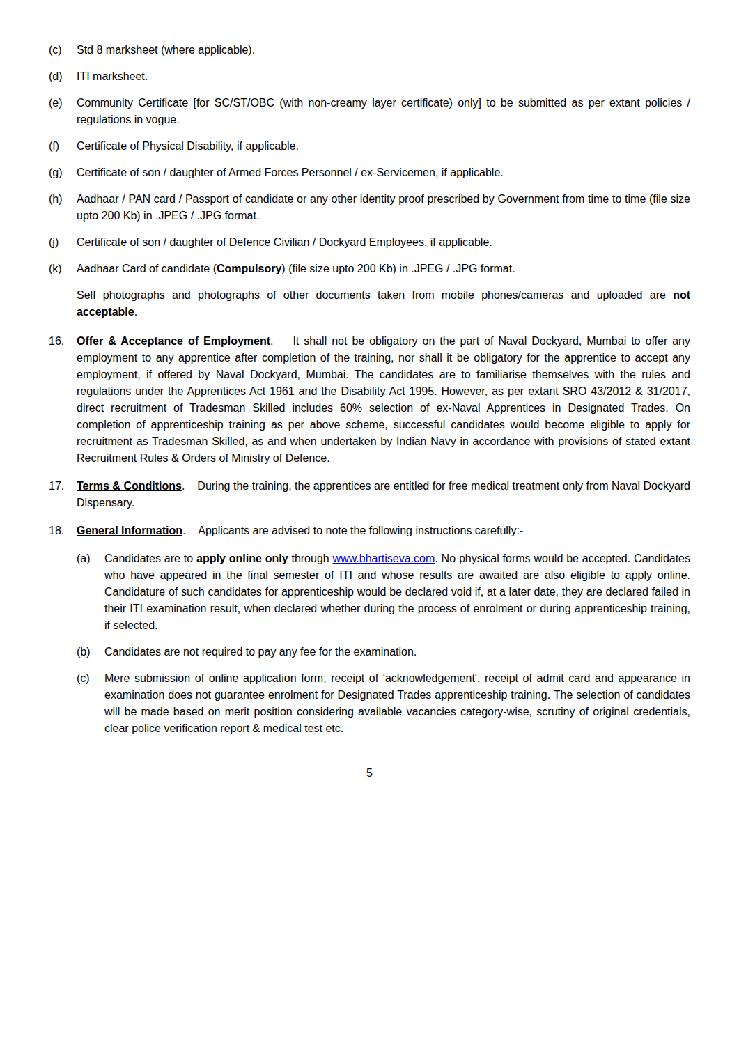(c) Std 8 marksheet (where applicable).
(d) ITI marksheet.
(e) Community Certificate [for SC/ST/OBC (with non-creamy layer certificate) only] to be submitted as per extant policies / regulations in vogue.
(f) Certificate of Physical Disability, if applicable.
(g) Certificate of son / daughter of Armed Forces Personnel / ex-Servicemen, if applicable.
(h) Aadhaar / PAN card / Passport of candidate or any other identity proof prescribed by Government from time to time (file size upto 200 Kb) in .JPEG / .JPG format.
(j) Certificate of son / daughter of Defence Civilian / Dockyard Employees, if applicable.
(k) Aadhaar Card of candidate (Compulsory) (file size upto 200 Kb) in .JPEG / .JPG format.
Self photographs and photographs of other documents taken from mobile phones/cameras and uploaded are not acceptable.
16. Offer & Acceptance of Employment. It shall not be obligatory on the part of Naval Dockyard, Mumbai to offer any employment to any apprentice after completion of the training, nor shall it be obligatory for the apprentice to accept any employment, if offered by Naval Dockyard, Mumbai. The candidates are to familiarise themselves with the rules and regulations under the Apprentices Act 1961 and the Disability Act 1995. However, as per extant SRO 43/2012 & 31/2017, direct recruitment of Tradesman Skilled includes 60% selection of ex-Naval Apprentices in Designated Trades. On completion of apprenticeship training as per above scheme, successful candidates would become eligible to apply for recruitment as Tradesman Skilled, as and when undertaken by Indian Navy in accordance with provisions of stated extant Recruitment Rules & Orders of Ministry of Defence.
17. Terms & Conditions. During the training, the apprentices are entitled for free medical treatment only from Naval Dockyard Dispensary.
18. General Information. Applicants are advised to note the following instructions carefully:-
(a) Candidates are to apply online only through www.bhartiseva.com. No physical forms would be accepted. Candidates who have appeared in the final semester of ITI and whose results are awaited are also eligible to apply online. Candidature of such candidates for apprenticeship would be declared void if, at a later date, they are declared failed in their ITI examination result, when declared whether during the process of enrolment or during apprenticeship training, if selected.
(b) Candidates are not required to pay any fee for the examination.
(c) Mere submission of online application form, receipt of 'acknowledgement', receipt of admit card and appearance in examination does not guarantee enrolment for Designated Trades apprenticeship training. The selection of candidates will be made based on merit position considering available vacancies category-wise, scrutiny of original credentials, clear police verification report & medical test etc.
5